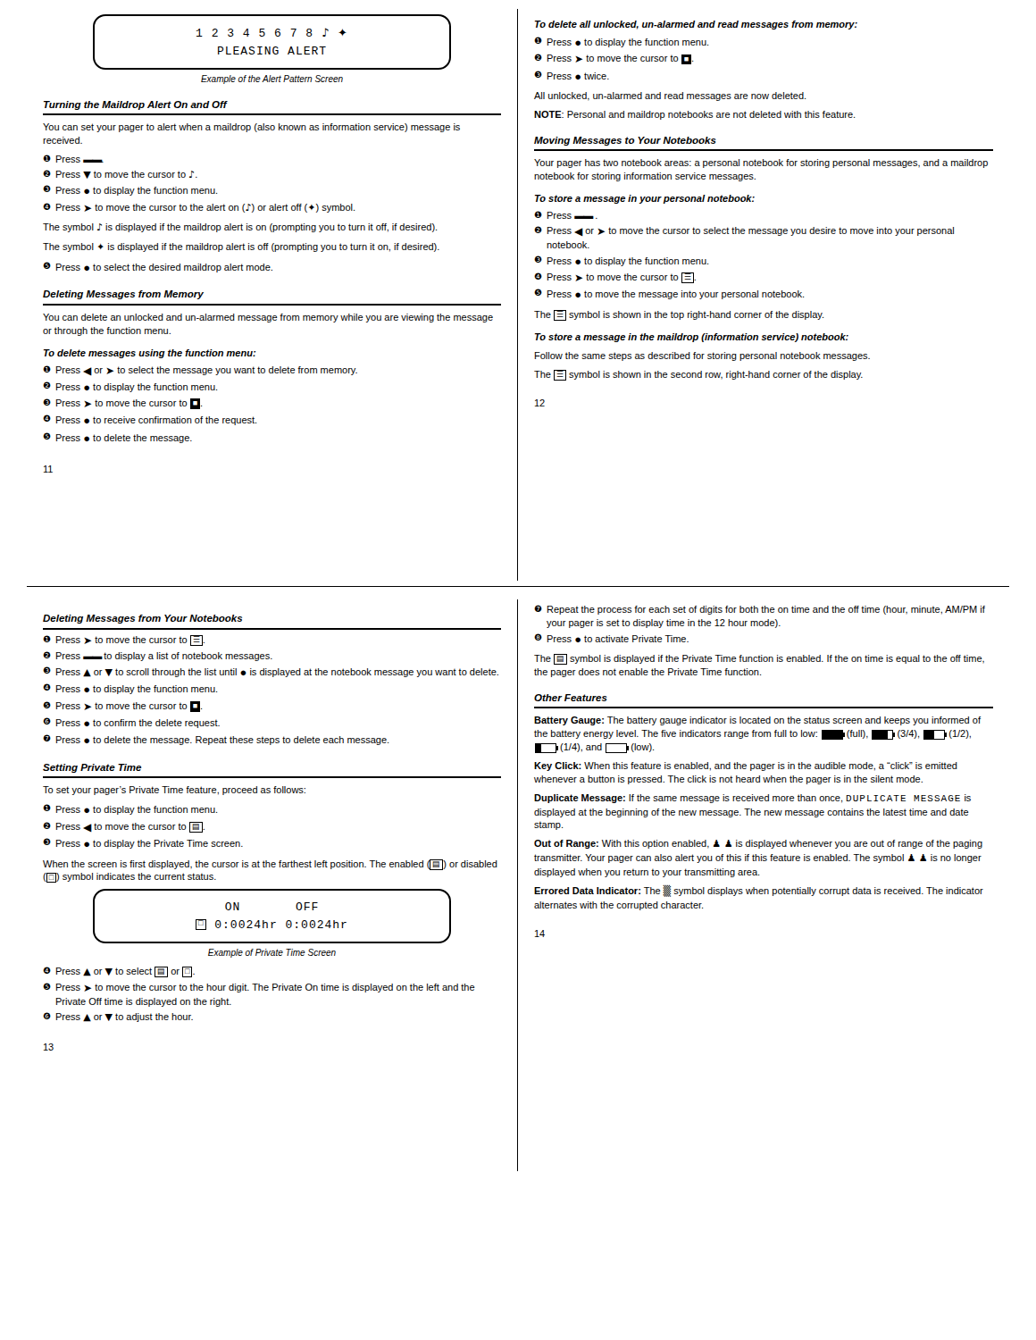1 2 3 4 5 6 7 8 ♪ ✦
PLEASING ALERT
Example of the Alert Pattern Screen
Turning the Maildrop Alert On and Off
You can set your pager to alert when a maildrop (also known as information service) message is received.
❶ Press ▬▬.
❷ Press ▼ to move the cursor to ♪.
❸ Press ● to display the function menu.
❹ Press ➤ to move the cursor to the alert on (♪) or alert off (✦) symbol.
The symbol ♪ is displayed if the maildrop alert is on (prompting you to turn it off, if desired).
The symbol ✦ is displayed if the maildrop alert is off (prompting you to turn it on, if desired).
❺ Press ● to select the desired maildrop alert mode.
Deleting Messages from Memory
You can delete an unlocked and un-alarmed message from memory while you are viewing the message or through the function menu.
To delete messages using the function menu:
❶ Press ◀ or ➤ to select the message you want to delete from memory.
❷ Press ● to display the function menu.
❸ Press ➤ to move the cursor to ■.
❹ Press ● to receive confirmation of the request.
❺ Press ● to delete the message.
11
To delete all unlocked, un-alarmed and read messages from memory:
❶ Press ● to display the function menu.
❷ Press ➤ to move the cursor to ■.
❸ Press ● twice.
All unlocked, un-alarmed and read messages are now deleted.
NOTE: Personal and maildrop notebooks are not deleted with this feature.
Moving Messages to Your Notebooks
Your pager has two notebook areas: a personal notebook for storing personal messages, and a maildrop notebook for storing information service messages.
To store a message in your personal notebook:
❶ Press ▬▬ .
❷ Press ◀ or ➤ to move the cursor to select the message you desire to move into your personal notebook.
❸ Press ● to display the function menu.
❹ Press ➤ to move the cursor to ☰.
❺ Press ● to move the message into your personal notebook.
The ☰ symbol is shown in the top right-hand corner of the display.
To store a message in the maildrop (information service) notebook:
Follow the same steps as described for storing personal notebook messages.
The ☰ symbol is shown in the second row, right-hand corner of the display.
12
Deleting Messages from Your Notebooks
❶ Press ➤ to move the cursor to ☰.
❷ Press ▬▬ to display a list of notebook messages.
❸ Press ▲ or ▼ to scroll through the list until ● is displayed at the notebook message you want to delete.
❹ Press ● to display the function menu.
❺ Press ➤ to move the cursor to ■.
❻ Press ● to confirm the delete request.
❼ Press ● to delete the message. Repeat these steps to delete each message.
Setting Private Time
To set your pager’s Private Time feature, proceed as follows:
❶ Press ● to display the function menu.
❷ Press ◀ to move the cursor to ▤.
❸ Press ● to display the Private Time screen.
When the screen is first displayed, the cursor is at the farthest left position. The enabled (▤) or disabled (□) symbol indicates the current status.
ON OFF
□ 0:0024hr 0:0024hr
Example of Private Time Screen
❹ Press ▲ or ▼ to select ▤ or □.
❺ Press ➤ to move the cursor to the hour digit. The Private On time is displayed on the left and the Private Off time is displayed on the right.
❻ Press ▲ or ▼ to adjust the hour.
13
❼ Repeat the process for each set of digits for both the on time and the off time (hour, minute, AM/PM if your pager is set to display time in the 12 hour mode).
❽ Press ● to activate Private Time.
The ▤ symbol is displayed if the Private Time function is enabled. If the on time is equal to the off time, the pager does not enable the Private Time function.
Other Features
Battery Gauge: The battery gauge indicator is located on the status screen and keeps you informed of the battery energy level. The five indicators range from full to low: (full), (3/4), (1/2), (1/4), and (low).
Key Click: When this feature is enabled, and the pager is in the audible mode, a “click” is emitted whenever a button is pressed. The click is not heard when the pager is in the silent mode.
Duplicate Message: If the same message is received more than once, DUPLICATE MESSAGE is displayed at the beginning of the new message. The new message contains the latest time and date stamp.
Out of Range: With this option enabled, ♟ ♟ is displayed whenever you are out of range of the paging transmitter. Your pager can also alert you of this if this feature is enabled. The symbol ♟ ♟ is no longer displayed when you return to your transmitting area.
Errored Data Indicator: The ▒ symbol displays when potentially corrupt data is received. The indicator alternates with the corrupted character.
14